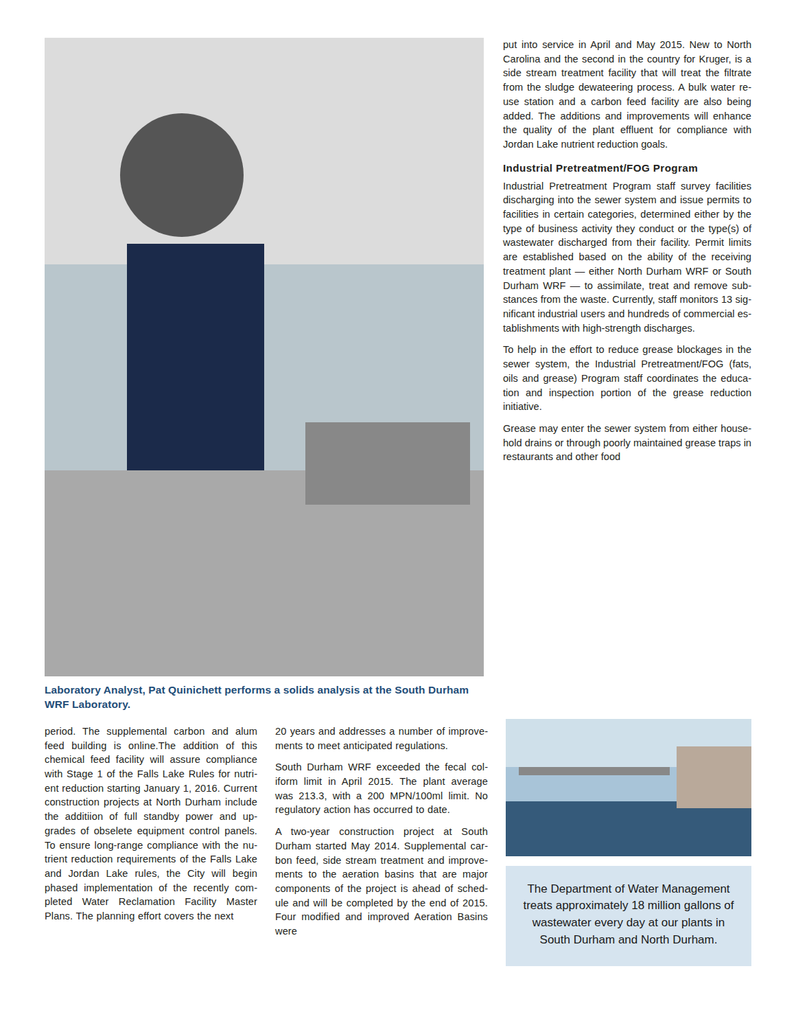Laboratory Analyst, Pat Quinichett performs a solids analysis at the South Durham WRF Laboratory.
put into service in April and May 2015. New to North Carolina and the second in the country for Kruger, is a side stream treatment facility that will treat the filtrate from the sludge dewateering process. A bulk water reuse station and a carbon feed facility are also being added. The additions and improvements will enhance the quality of the plant effluent for compliance with Jordan Lake nutrient reduction goals.
Industrial Pretreatment/FOG Program
Industrial Pretreatment Program staff survey facilities discharging into the sewer system and issue permits to facilities in certain categories, determined either by the type of business activity they conduct or the type(s) of wastewater discharged from their facility. Permit limits are established based on the ability of the receiving treatment plant — either North Durham WRF or South Durham WRF — to assimilate, treat and remove substances from the waste. Currently, staff monitors 13 significant industrial users and hundreds of commercial establishments with high-strength discharges.
To help in the effort to reduce grease blockages in the sewer system, the Industrial Pretreatment/FOG (fats, oils and grease) Program staff coordinates the education and inspection portion of the grease reduction initiative.
Grease may enter the sewer system from either household drains or through poorly maintained grease traps in restaurants and other food
period. The supplemental carbon and alum feed building is online.The addition of this chemical feed facility will assure compliance with Stage 1 of the Falls Lake Rules for nutrient reduction starting January 1, 2016. Current construction projects at North Durham include the additiion of full standby power and upgrades of obselete equipment control panels. To ensure long-range compliance with the nutrient reduction requirements of the Falls Lake and Jordan Lake rules, the City will begin phased implementation of the recently completed Water Reclamation Facility Master Plans. The planning effort covers the next
20 years and addresses a number of improvements to meet anticipated regulations.
South Durham WRF exceeded the fecal coliform limit in April 2015. The plant average was 213.3, with a 200 MPN/100ml limit. No regulatory action has occurred to date.
A two-year construction project at South Durham started May 2014. Supplemental carbon feed, side stream treatment and improvements to the aeration basins that are major components of the project is ahead of schedule and will be completed by the end of 2015. Four modified and improved Aeration Basins were
The Department of Water Management treats approximately 18 million gallons of wastewater every day at our plants in South Durham and North Durham.